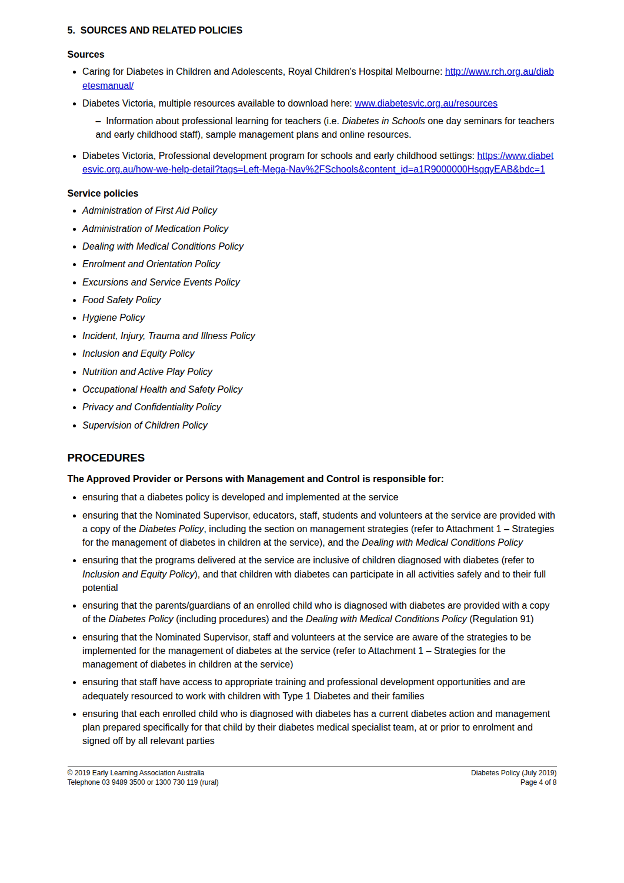5. SOURCES AND RELATED POLICIES
Sources
Caring for Diabetes in Children and Adolescents, Royal Children's Hospital Melbourne: http://www.rch.org.au/diabetesmanual/
Diabetes Victoria, multiple resources available to download here: www.diabetesvic.org.au/resources
Information about professional learning for teachers (i.e. Diabetes in Schools one day seminars for teachers and early childhood staff), sample management plans and online resources.
Diabetes Victoria, Professional development program for schools and early childhood settings: https://www.diabetesvic.org.au/how-we-help-detail?tags=Left-Mega-Nav%2FSchools&content_id=a1R9000000HsgqyEAB&bdc=1
Service policies
Administration of First Aid Policy
Administration of Medication Policy
Dealing with Medical Conditions Policy
Enrolment and Orientation Policy
Excursions and Service Events Policy
Food Safety Policy
Hygiene Policy
Incident, Injury, Trauma and Illness Policy
Inclusion and Equity Policy
Nutrition and Active Play Policy
Occupational Health and Safety Policy
Privacy and Confidentiality Policy
Supervision of Children Policy
PROCEDURES
The Approved Provider or Persons with Management and Control is responsible for:
ensuring that a diabetes policy is developed and implemented at the service
ensuring that the Nominated Supervisor, educators, staff, students and volunteers at the service are provided with a copy of the Diabetes Policy, including the section on management strategies (refer to Attachment 1 – Strategies for the management of diabetes in children at the service), and the Dealing with Medical Conditions Policy
ensuring that the programs delivered at the service are inclusive of children diagnosed with diabetes (refer to Inclusion and Equity Policy), and that children with diabetes can participate in all activities safely and to their full potential
ensuring that the parents/guardians of an enrolled child who is diagnosed with diabetes are provided with a copy of the Diabetes Policy (including procedures) and the Dealing with Medical Conditions Policy (Regulation 91)
ensuring that the Nominated Supervisor, staff and volunteers at the service are aware of the strategies to be implemented for the management of diabetes at the service (refer to Attachment 1 – Strategies for the management of diabetes in children at the service)
ensuring that staff have access to appropriate training and professional development opportunities and are adequately resourced to work with children with Type 1 Diabetes and their families
ensuring that each enrolled child who is diagnosed with diabetes has a current diabetes action and management plan prepared specifically for that child by their diabetes medical specialist team, at or prior to enrolment and signed off by all relevant parties
© 2019 Early Learning Association Australia
Telephone 03 9489 3500 or 1300 730 119 (rural)
Diabetes Policy (July 2019)
Page 4 of 8